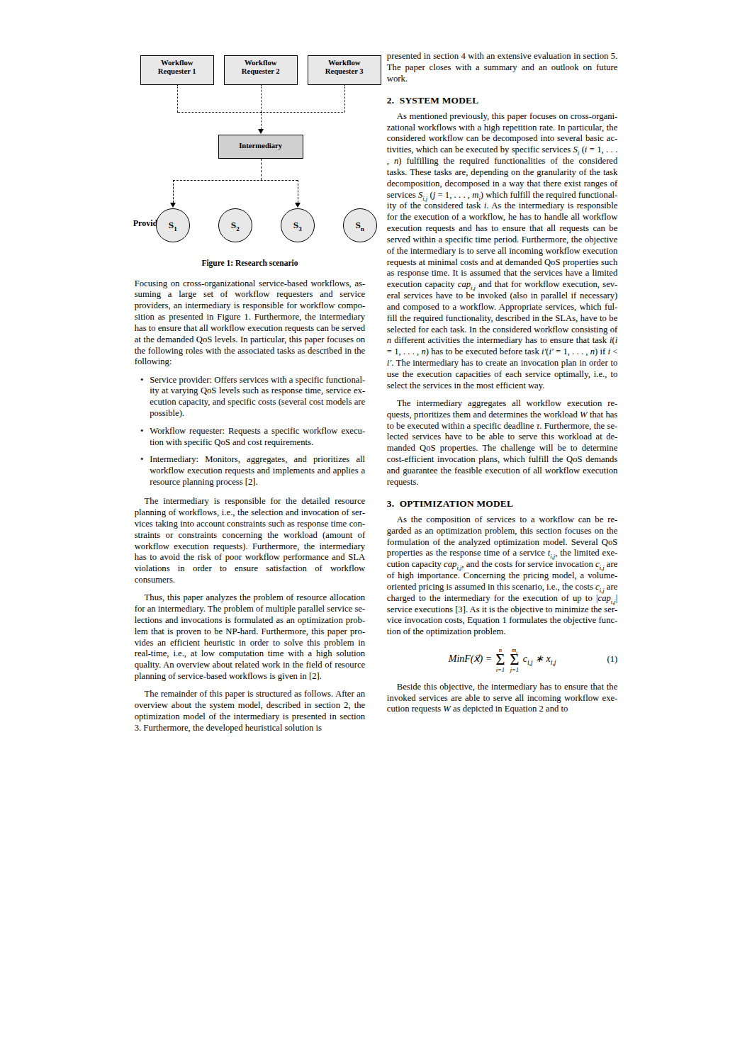Workflow
Requester 1
Workflow
Requester 2
Workflow
Requester 3
Intermediary
Provider
S1
S2
S3
Sn
Figure 1: Research scenario
Focusing on cross-organizational service-based workflows, assuming a large set of workflow requesters and service providers, an intermediary is responsible for workflow composition as presented in Figure 1. Furthermore, the intermediary has to ensure that all workflow execution requests can be served at the demanded QoS levels. In particular, this paper focuses on the following roles with the associated tasks as described in the following:
Service provider: Offers services with a specific functionality at varying QoS levels such as response time, service execution capacity, and specific costs (several cost models are possible).
Workflow requester: Requests a specific workflow execution with specific QoS and cost requirements.
Intermediary: Monitors, aggregates, and prioritizes all workflow execution requests and implements and applies a resource planning process [2].
The intermediary is responsible for the detailed resource planning of workflows, i.e., the selection and invocation of services taking into account constraints such as response time constraints or constraints concerning the workload (amount of workflow execution requests). Furthermore, the intermediary has to avoid the risk of poor workflow performance and SLA violations in order to ensure satisfaction of workflow consumers.
Thus, this paper analyzes the problem of resource allocation for an intermediary. The problem of multiple parallel service selections and invocations is formulated as an optimization problem that is proven to be NP-hard. Furthermore, this paper provides an efficient heuristic in order to solve this problem in real-time, i.e., at low computation time with a high solution quality. An overview about related work in the field of resource planning of service-based workflows is given in [2].
The remainder of this paper is structured as follows. After an overview about the system model, described in section 2, the optimization model of the intermediary is presented in section 3. Furthermore, the developed heuristical solution is
presented in section 4 with an extensive evaluation in section 5. The paper closes with a summary and an outlook on future work.
2. SYSTEM MODEL
As mentioned previously, this paper focuses on cross-organizational workflows with a high repetition rate. In particular, the considered workflow can be decomposed into several basic activities, which can be executed by specific services Si (i = 1, . . . , n) fulfilling the required functionalities of the considered tasks. These tasks are, depending on the granularity of the task decomposition, decomposed in a way that there exist ranges of services Si,j (j = 1, . . . , mi) which fulfill the required functionality of the considered task i. As the intermediary is responsible for the execution of a workflow, he has to handle all workflow execution requests and has to ensure that all requests can be served within a specific time period. Furthermore, the objective of the intermediary is to serve all incoming workflow execution requests at minimal costs and at demanded QoS properties such as response time. It is assumed that the services have a limited execution capacity capi,j and that for workflow execution, several services have to be invoked (also in parallel if necessary) and composed to a workflow. Appropriate services, which fulfill the required functionality, described in the SLAs, have to be selected for each task. In the considered workflow consisting of n different activities the intermediary has to ensure that task i(i = 1, . . . , n) has to be executed before task i′(i′ = 1, . . . , n) if i < i′. The intermediary has to create an invocation plan in order to use the execution capacities of each service optimally, i.e., to select the services in the most efficient way.
The intermediary aggregates all workflow execution requests, prioritizes them and determines the workload W that has to be executed within a specific deadline τ. Furthermore, the selected services have to be able to serve this workload at demanded QoS properties. The challenge will be to determine cost-efficient invocation plans, which fulfill the QoS demands and guarantee the feasible execution of all workflow execution requests.
3. OPTIMIZATION MODEL
As the composition of services to a workflow can be regarded as an optimization problem, this section focuses on the formulation of the analyzed optimization model. Several QoS properties as the response time of a service ti,j, the limited execution capacity capi,j, and the costs for service invocation ci,j are of high importance. Concerning the pricing model, a volume-oriented pricing is assumed in this scenario, i.e., the costs ci,j are charged to the intermediary for the execution of up to |capi,j| service executions [3]. As it is the objective to minimize the service invocation costs, Equation 1 formulates the objective function of the optimization problem.
MinF(x⃗) = n Σ i=1 mi Σ j=1 ci,j ∗ xi,j (1)
Beside this objective, the intermediary has to ensure that the invoked services are able to serve all incoming workflow execution requests W as depicted in Equation 2 and to